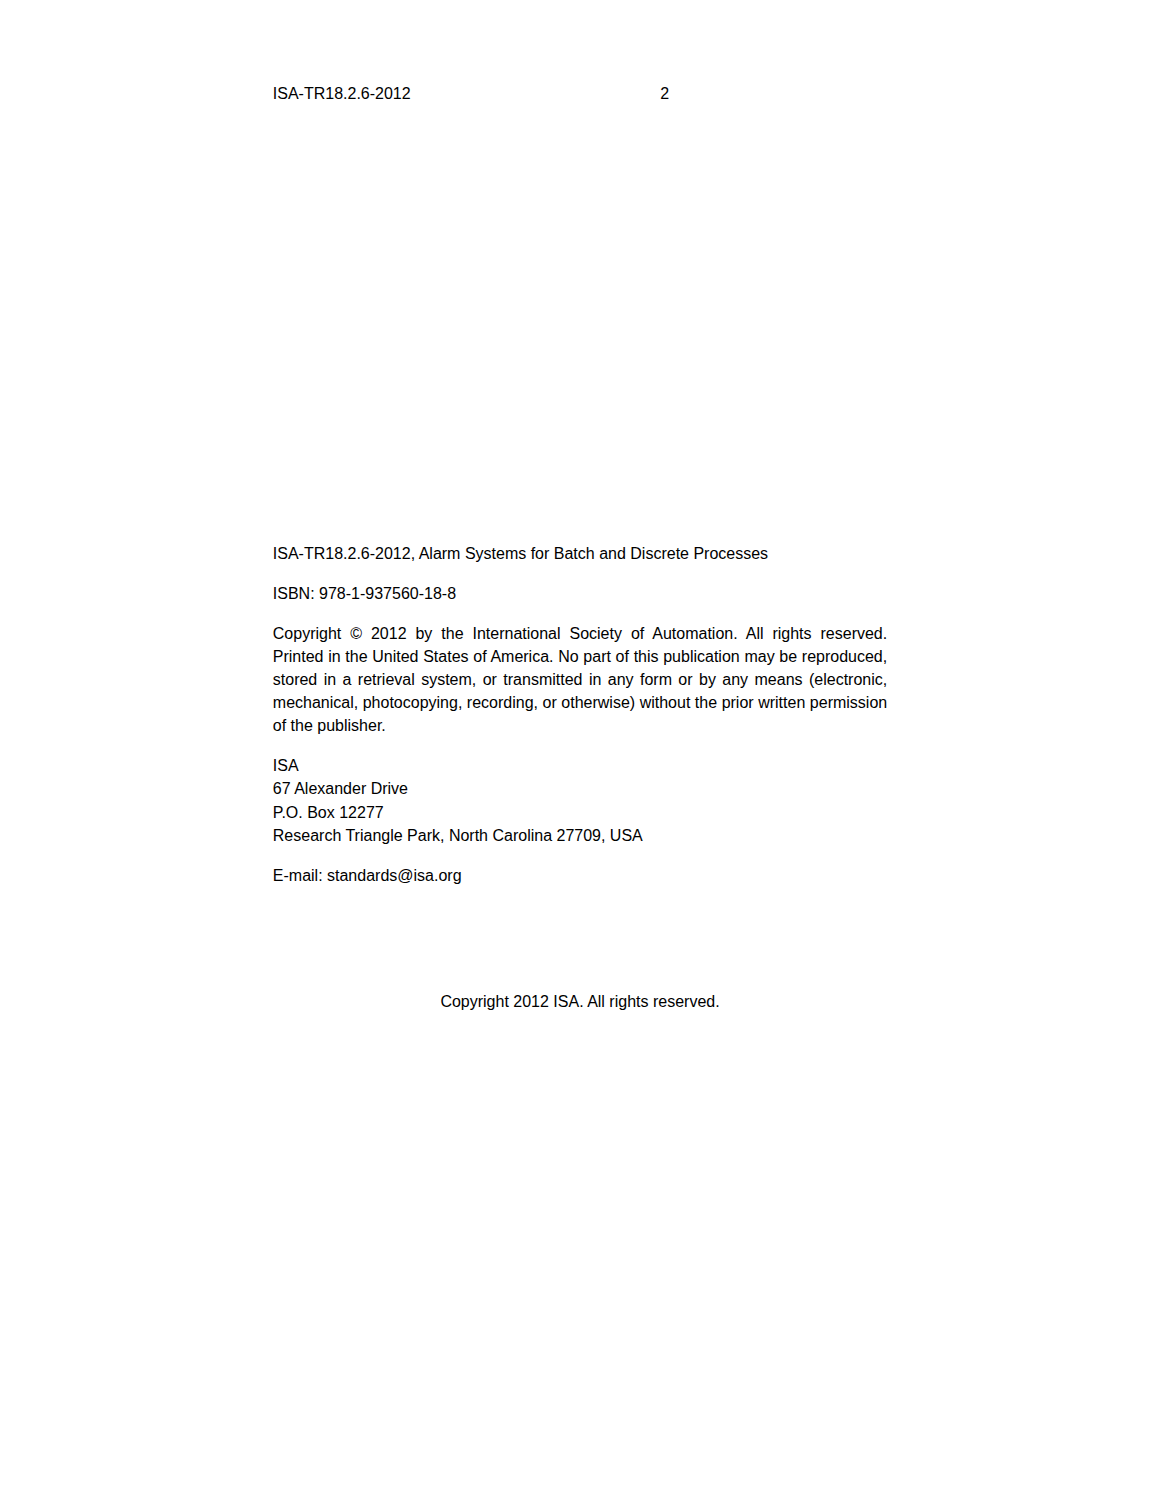ISA-TR18.2.6-2012 2
ISA-TR18.2.6-2012, Alarm Systems for Batch and Discrete Processes
ISBN: 978-1-937560-18-8
Copyright © 2012 by the International Society of Automation. All rights reserved. Printed in the United States of America. No part of this publication may be reproduced, stored in a retrieval system, or transmitted in any form or by any means (electronic, mechanical, photocopying, recording, or otherwise) without the prior written permission of the publisher.
ISA
67 Alexander Drive
P.O. Box 12277
Research Triangle Park, North Carolina 27709, USA
E-mail: standards@isa.org
Copyright 2012 ISA. All rights reserved.